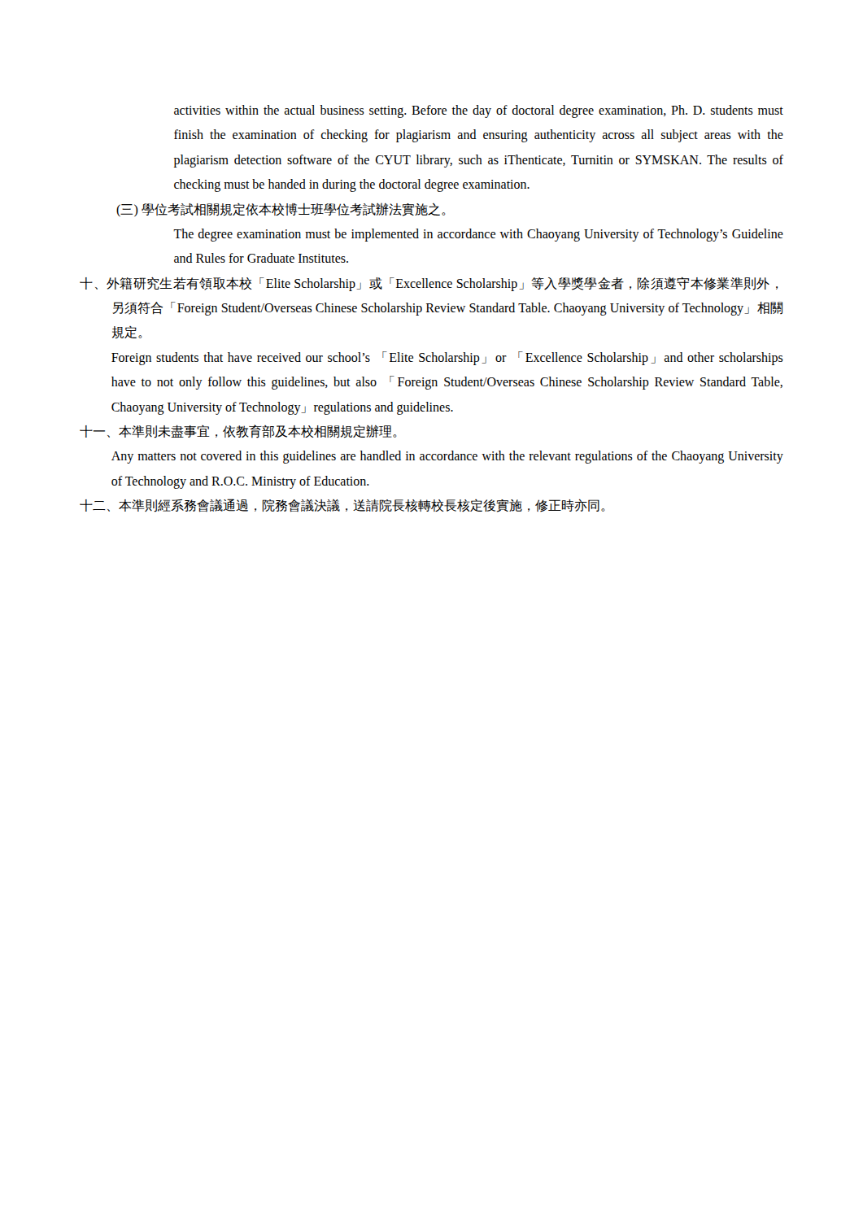activities within the actual business setting. Before the day of doctoral degree examination, Ph. D. students must finish the examination of checking for plagiarism and ensuring authenticity across all subject areas with the plagiarism detection software of the CYUT library, such as iThenticate, Turnitin or SYMSKAN. The results of checking must be handed in during the doctoral degree examination.
(三) 學位考試相關規定依本校博士班學位考試辦法實施之。
The degree examination must be implemented in accordance with Chaoyang University of Technology’s Guideline and Rules for Graduate Institutes.
十、外籍研究生若有領取本校「Elite Scholarship」或「Excellence Scholarship」等入學獎學金者，除須遵守本修業準則外，另須符合「Foreign Student/Overseas Chinese Scholarship Review Standard Table. Chaoyang University of Technology」相關規定。
Foreign students that have received our school’s 「Elite Scholarship」or 「Excellence Scholarship」and other scholarships have to not only follow this guidelines, but also 「Foreign Student/Overseas Chinese Scholarship Review Standard Table, Chaoyang University of Technology」regulations and guidelines.
十一、本準則未盡事宜，依教育部及本校相關規定辦理。
Any matters not covered in this guidelines are handled in accordance with the relevant regulations of the Chaoyang University of Technology and R.O.C. Ministry of Education.
十二、本準則經系務會議通過，院務會議決議，送請院長核轉校長核定後實施，修正時亦同。